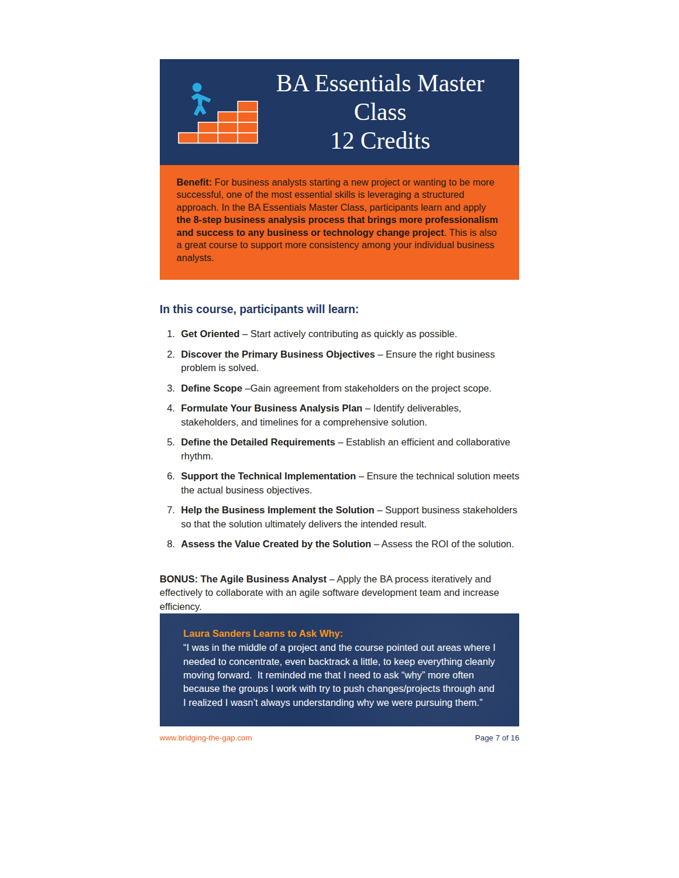BA Essentials Master Class
12 Credits
Benefit: For business analysts starting a new project or wanting to be more successful, one of the most essential skills is leveraging a structured approach. In the BA Essentials Master Class, participants learn and apply the 8-step business analysis process that brings more professionalism and success to any business or technology change project. This is also a great course to support more consistency among your individual business analysts.
In this course, participants will learn:
Get Oriented – Start actively contributing as quickly as possible.
Discover the Primary Business Objectives – Ensure the right business problem is solved.
Define Scope –Gain agreement from stakeholders on the project scope.
Formulate Your Business Analysis Plan – Identify deliverables, stakeholders, and timelines for a comprehensive solution.
Define the Detailed Requirements – Establish an efficient and collaborative rhythm.
Support the Technical Implementation – Ensure the technical solution meets the actual business objectives.
Help the Business Implement the Solution – Support business stakeholders so that the solution ultimately delivers the intended result.
Assess the Value Created by the Solution – Assess the ROI of the solution.
BONUS: The Agile Business Analyst – Apply the BA process iteratively and effectively to collaborate with an agile software development team and increase efficiency.
Laura Sanders Learns to Ask Why:
“I was in the middle of a project and the course pointed out areas where I needed to concentrate, even backtrack a little, to keep everything cleanly moving forward. It reminded me that I need to ask “why” more often because the groups I work with try to push changes/projects through and I realized I wasn’t always understanding why we were pursuing them.”
www.bridging-the-gap.com Page 7 of 16